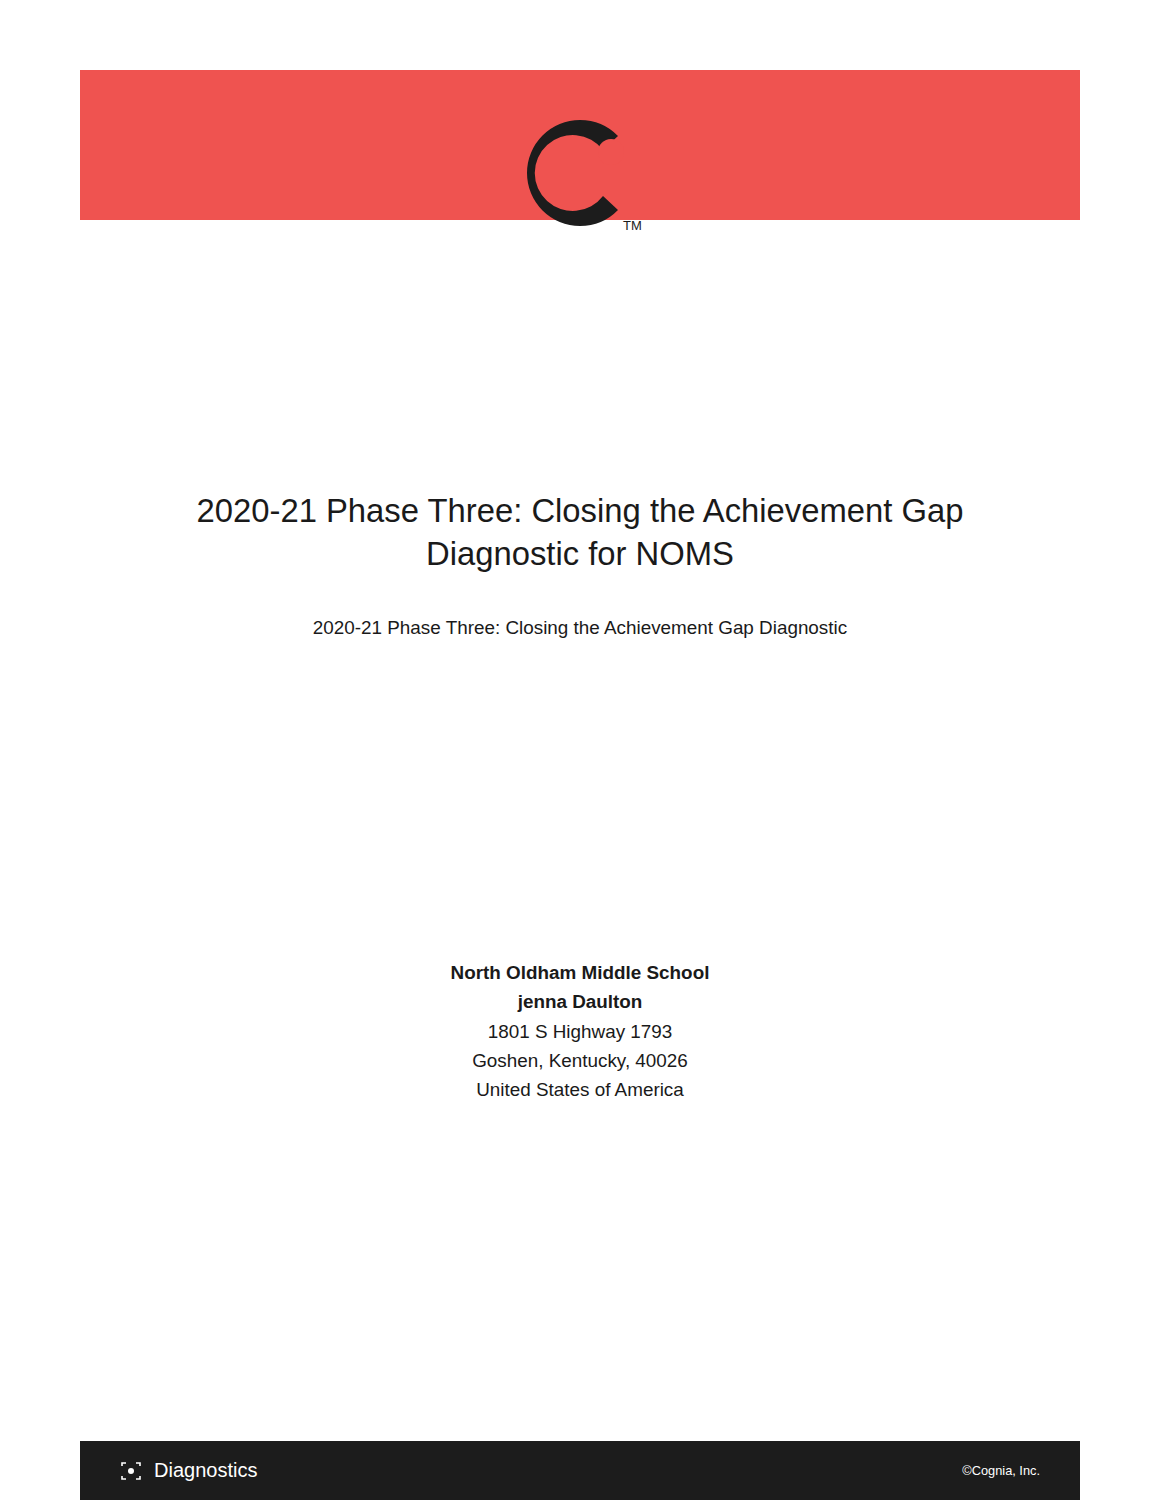TM
2020-21 Phase Three: Closing the Achievement Gap Diagnostic for NOMS
2020-21 Phase Three: Closing the Achievement Gap Diagnostic
North Oldham Middle School
jenna Daulton
1801 S Highway 1793
Goshen, Kentucky, 40026
United States of America
Diagnostics
©Cognia, Inc.